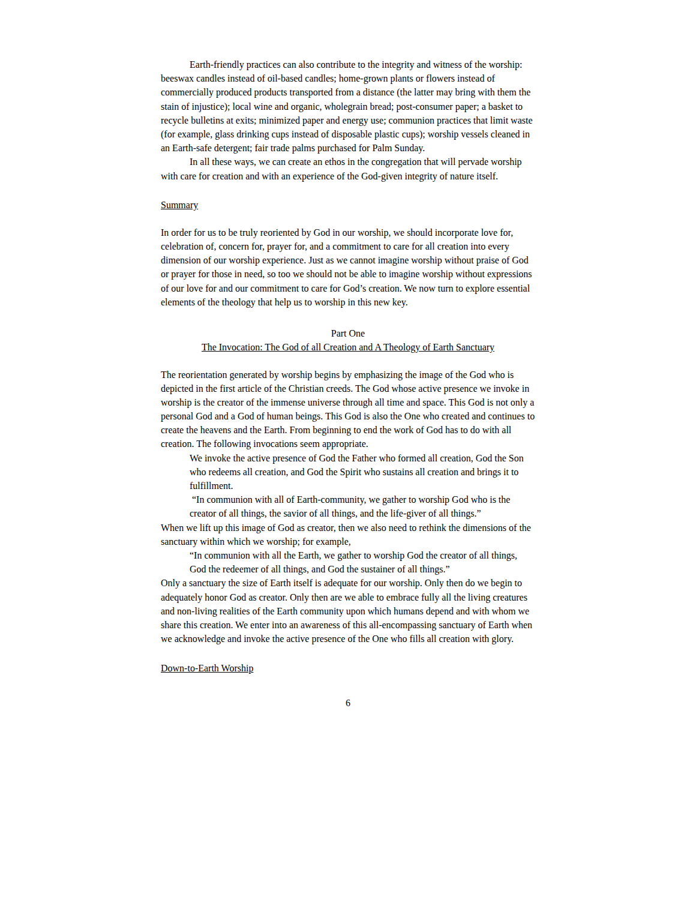Earth-friendly practices can also contribute to the integrity and witness of the worship: beeswax candles instead of oil-based candles; home-grown plants or flowers instead of commercially produced products transported from a distance (the latter may bring with them the stain of injustice); local wine and organic, wholegrain bread; post-consumer paper; a basket to recycle bulletins at exits; minimized paper and energy use; communion practices that limit waste (for example, glass drinking cups instead of disposable plastic cups); worship vessels cleaned in an Earth-safe detergent; fair trade palms purchased for Palm Sunday.
In all these ways, we can create an ethos in the congregation that will pervade worship with care for creation and with an experience of the God-given integrity of nature itself.
Summary
In order for us to be truly reoriented by God in our worship, we should incorporate love for, celebration of, concern for, prayer for, and a commitment to care for all creation into every dimension of our worship experience. Just as we cannot imagine worship without praise of God or prayer for those in need, so too we should not be able to imagine worship without expressions of our love for and our commitment to care for God’s creation. We now turn to explore essential elements of the theology that help us to worship in this new key.
Part One The Invocation: The God of all Creation and A Theology of Earth Sanctuary
The reorientation generated by worship begins by emphasizing the image of the God who is depicted in the first article of the Christian creeds. The God whose active presence we invoke in worship is the creator of the immense universe through all time and space. This God is not only a personal God and a God of human beings. This God is also the One who created and continues to create the heavens and the Earth. From beginning to end the work of God has to do with all creation. The following invocations seem appropriate.
We invoke the active presence of God the Father who formed all creation, God the Son who redeems all creation, and God the Spirit who sustains all creation and brings it to fulfillment.
“In communion with all of Earth-community, we gather to worship God who is the creator of all things, the savior of all things, and the life-giver of all things.”
When we lift up this image of God as creator, then we also need to rethink the dimensions of the sanctuary within which we worship; for example,
“In communion with all the Earth, we gather to worship God the creator of all things, God the redeemer of all things, and God the sustainer of all things.”
Only a sanctuary the size of Earth itself is adequate for our worship. Only then do we begin to adequately honor God as creator. Only then are we able to embrace fully all the living creatures and non-living realities of the Earth community upon which humans depend and with whom we share this creation. We enter into an awareness of this all-encompassing sanctuary of Earth when we acknowledge and invoke the active presence of the One who fills all creation with glory.
Down-to-Earth Worship
6